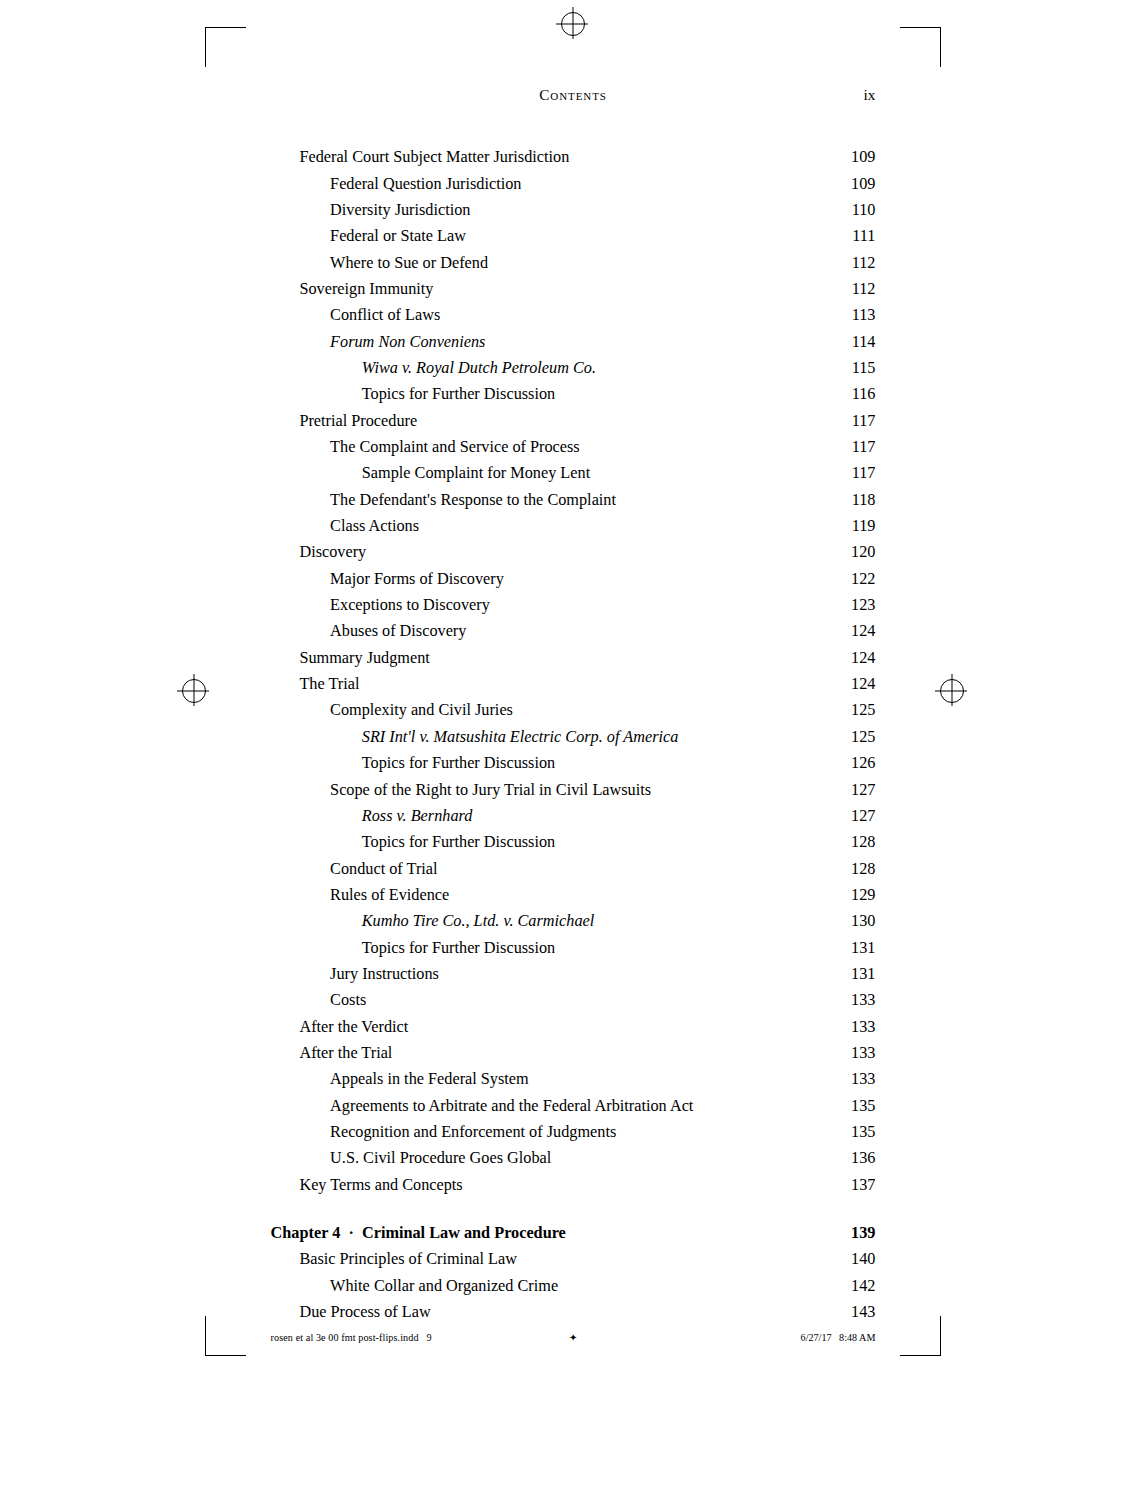Contents ix
Federal Court Subject Matter Jurisdiction 109
Federal Question Jurisdiction 109
Diversity Jurisdiction 110
Federal or State Law 111
Where to Sue or Defend 112
Sovereign Immunity 112
Conflict of Laws 113
Forum Non Conveniens 114
Wiwa v. Royal Dutch Petroleum Co. 115
Topics for Further Discussion 116
Pretrial Procedure 117
The Complaint and Service of Process 117
Sample Complaint for Money Lent 117
The Defendant's Response to the Complaint 118
Class Actions 119
Discovery 120
Major Forms of Discovery 122
Exceptions to Discovery 123
Abuses of Discovery 124
Summary Judgment 124
The Trial 124
Complexity and Civil Juries 125
SRI Int'l v. Matsushita Electric Corp. of America 125
Topics for Further Discussion 126
Scope of the Right to Jury Trial in Civil Lawsuits 127
Ross v. Bernhard 127
Topics for Further Discussion 128
Conduct of Trial 128
Rules of Evidence 129
Kumho Tire Co., Ltd. v. Carmichael 130
Topics for Further Discussion 131
Jury Instructions 131
Costs 133
After the Verdict 133
After the Trial 133
Appeals in the Federal System 133
Agreements to Arbitrate and the Federal Arbitration Act 135
Recognition and Enforcement of Judgments 135
U.S. Civil Procedure Goes Global 136
Key Terms and Concepts 137
Chapter 4 · Criminal Law and Procedure 139
Basic Principles of Criminal Law 140
White Collar and Organized Crime 142
Due Process of Law 143
rosen et al 3e 00 fmt post-flips.indd 9 ✦ 6/27/17 8:48 AM